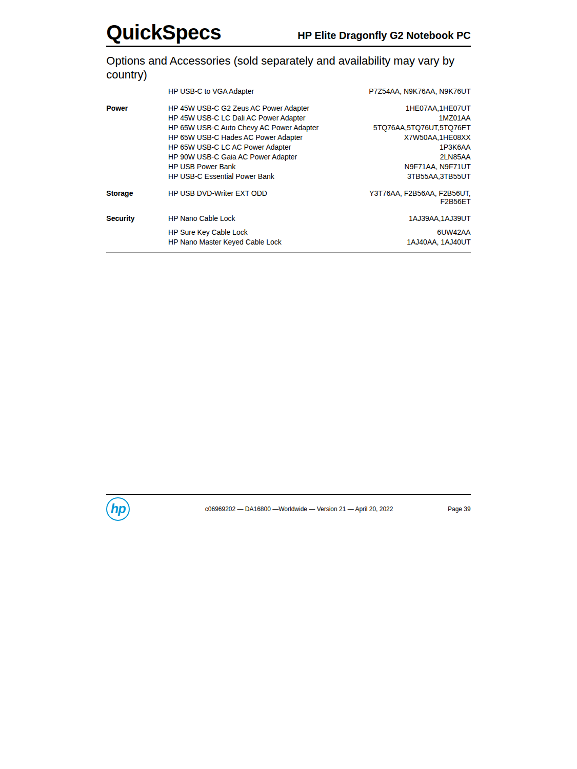QuickSpecs
HP Elite Dragonfly G2 Notebook PC
Options and Accessories (sold separately and availability may vary by country)
| | HP USB-C to VGA Adapter | P7Z54AA, N9K76AA, N9K76UT |
| Power | HP 45W USB-C G2 Zeus AC Power Adapter | 1HE07AA,1HE07UT |
| | HP 45W USB-C LC Dali AC Power Adapter | 1MZ01AA |
| | HP 65W USB-C Auto Chevy AC Power Adapter | 5TQ76AA,5TQ76UT,5TQ76ET |
| | HP 65W USB-C Hades AC Power Adapter | X7W50AA,1HE08XX |
| | HP 65W USB-C LC AC Power Adapter | 1P3K6AA |
| | HP 90W USB-C Gaia AC Power Adapter | 2LN85AA |
| | HP USB Power Bank | N9F71AA, N9F71UT |
| | HP USB-C Essential Power Bank | 3TB55AA,3TB55UT |
| Storage | HP USB DVD-Writer EXT ODD | Y3T76AA, F2B56AA, F2B56UT, F2B56ET |
| Security | HP Nano Cable Lock | 1AJ39AA,1AJ39UT |
| | HP Sure Key Cable Lock | 6UW42AA |
| | HP Nano Master Keyed Cable Lock | 1AJ40AA, 1AJ40UT |
hp
c06969202 — DA16800 —Worldwide — Version 21 — April 20, 2022
Page 39